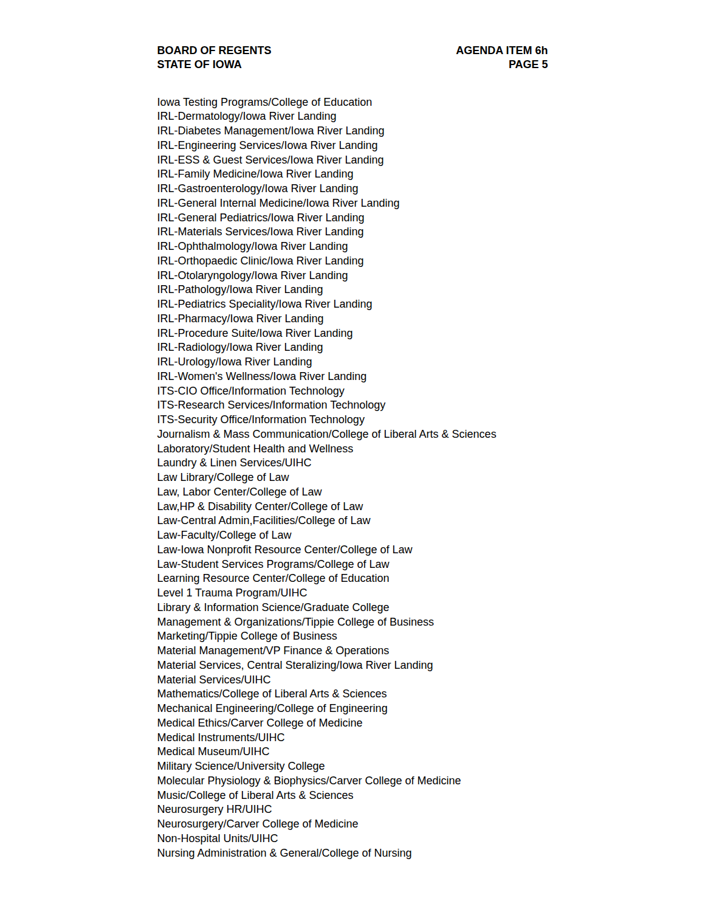BOARD OF REGENTS STATE OF IOWA
AGENDA ITEM 6h PAGE 5
Iowa Testing Programs/College of Education
IRL-Dermatology/Iowa River Landing
IRL-Diabetes Management/Iowa River Landing
IRL-Engineering Services/Iowa River Landing
IRL-ESS & Guest Services/Iowa River Landing
IRL-Family Medicine/Iowa River Landing
IRL-Gastroenterology/Iowa River Landing
IRL-General Internal Medicine/Iowa River Landing
IRL-General Pediatrics/Iowa River Landing
IRL-Materials Services/Iowa River Landing
IRL-Ophthalmology/Iowa River Landing
IRL-Orthopaedic Clinic/Iowa River Landing
IRL-Otolaryngology/Iowa River Landing
IRL-Pathology/Iowa River Landing
IRL-Pediatrics Speciality/Iowa River Landing
IRL-Pharmacy/Iowa River Landing
IRL-Procedure Suite/Iowa River Landing
IRL-Radiology/Iowa River Landing
IRL-Urology/Iowa River Landing
IRL-Women's Wellness/Iowa River Landing
ITS-CIO Office/Information Technology
ITS-Research Services/Information Technology
ITS-Security Office/Information Technology
Journalism & Mass Communication/College of Liberal Arts & Sciences
Laboratory/Student Health and Wellness
Laundry & Linen Services/UIHC
Law Library/College of Law
Law, Labor Center/College of Law
Law,HP & Disability Center/College of Law
Law-Central Admin,Facilities/College of Law
Law-Faculty/College of Law
Law-Iowa Nonprofit Resource Center/College of Law
Law-Student Services Programs/College of Law
Learning Resource Center/College of Education
Level 1 Trauma Program/UIHC
Library & Information Science/Graduate College
Management & Organizations/Tippie College of Business
Marketing/Tippie College of Business
Material Management/VP Finance & Operations
Material Services, Central Steralizing/Iowa River Landing
Material Services/UIHC
Mathematics/College of Liberal Arts & Sciences
Mechanical Engineering/College of Engineering
Medical Ethics/Carver College of Medicine
Medical Instruments/UIHC
Medical Museum/UIHC
Military Science/University College
Molecular Physiology & Biophysics/Carver College of Medicine
Music/College of Liberal Arts & Sciences
Neurosurgery HR/UIHC
Neurosurgery/Carver College of Medicine
Non-Hospital Units/UIHC
Nursing Administration & General/College of Nursing